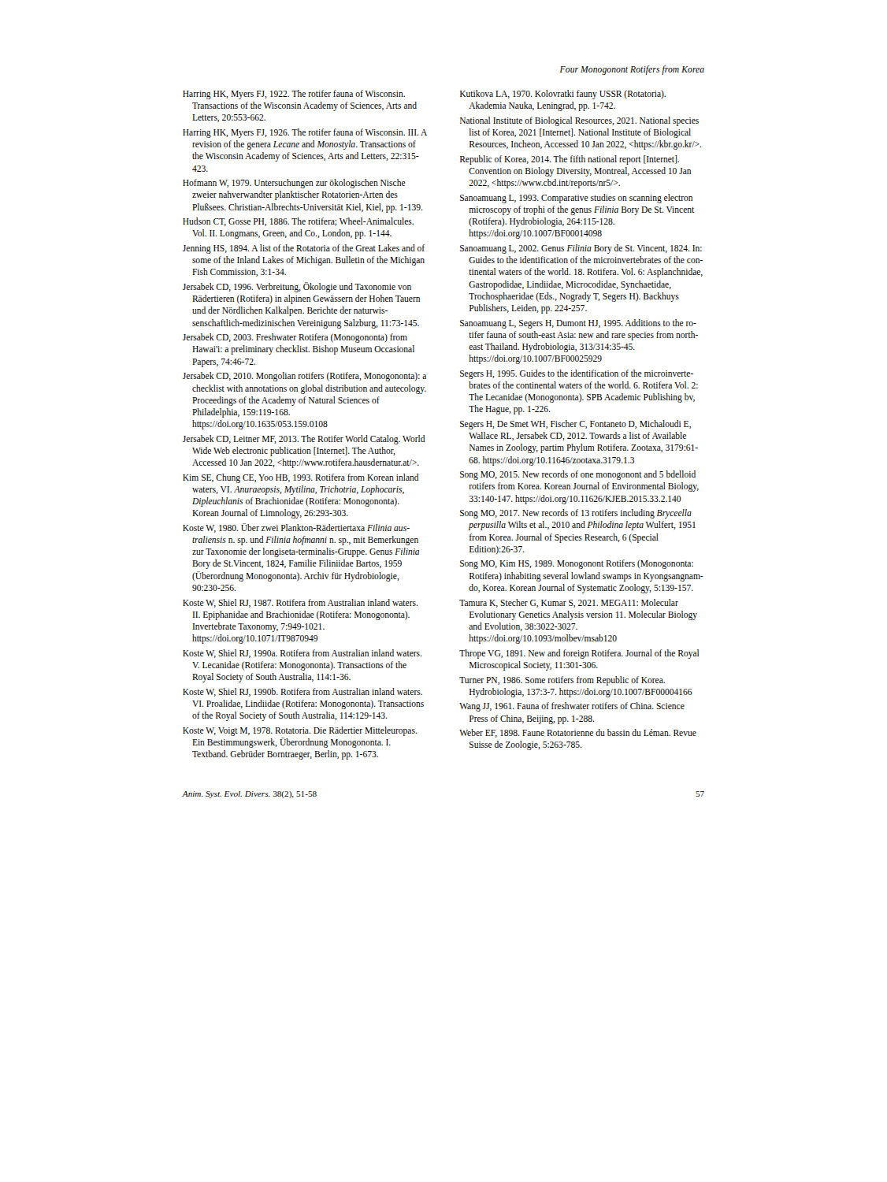Four Monogonont Rotifers from Korea
Harring HK, Myers FJ, 1922. The rotifer fauna of Wisconsin. Transactions of the Wisconsin Academy of Sciences, Arts and Letters, 20:553-662.
Harring HK, Myers FJ, 1926. The rotifer fauna of Wisconsin. III. A revision of the genera Lecane and Monostyla. Transactions of the Wisconsin Academy of Sciences, Arts and Letters, 22:315-423.
Hofmann W, 1979. Untersuchungen zur ökologischen Nische zweier nahverwandter planktischer Rotatorien-Arten des Plußsees. Christian-Albrechts-Universität Kiel, Kiel, pp. 1-139.
Hudson CT, Gosse PH, 1886. The rotifera; Wheel-Animalcules. Vol. II. Longmans, Green, and Co., London, pp. 1-144.
Jenning HS, 1894. A list of the Rotatoria of the Great Lakes and of some of the Inland Lakes of Michigan. Bulletin of the Michigan Fish Commission, 3:1-34.
Jersabek CD, 1996. Verbreitung, Ökologie und Taxonomie von Rädertieren (Rotifera) in alpinen Gewässern der Hohen Tauern und der Nördlichen Kalkalpen. Berichte der naturwissenschaftlich-medizinischen Vereinigung Salzburg, 11:73-145.
Jersabek CD, 2003. Freshwater Rotifera (Monogononta) from Hawai'i: a preliminary checklist. Bishop Museum Occasional Papers, 74:46-72.
Jersabek CD, 2010. Mongolian rotifers (Rotifera, Monogononta): a checklist with annotations on global distribution and autecology. Proceedings of the Academy of Natural Sciences of Philadelphia, 159:119-168. https://doi.org/10.1635/053.159.0108
Jersabek CD, Leitner MF, 2013. The Rotifer World Catalog. World Wide Web electronic publication [Internet]. The Author, Accessed 10 Jan 2022, <http://www.rotifera.hausdernatur.at/>.
Kim SE, Chung CE, Yoo HB, 1993. Rotifera from Korean inland waters, VI. Anuraeopsis, Mytilina, Trichotria, Lophocaris, Dipleuchlanis of Brachionidae (Rotifera: Monogononta). Korean Journal of Limnology, 26:293-303.
Koste W, 1980. Über zwei Plankton-Rädertiertaxa Filinia australiensis n. sp. und Filinia hofmanni n. sp., mit Bemerkungen zur Taxonomie der longiseta-terminalis-Gruppe. Genus Filinia Bory de St.Vincent, 1824, Familie Filiniidae Bartos, 1959 (Überordnung Monogononta). Archiv für Hydrobiologie, 90:230-256.
Koste W, Shiel RJ, 1987. Rotifera from Australian inland waters. II. Epiphanidae and Brachionidae (Rotifera: Monogononta). Invertebrate Taxonomy, 7:949-1021. https://doi.org/10.1071/IT9870949
Koste W, Shiel RJ, 1990a. Rotifera from Australian inland waters. V. Lecanidae (Rotifera: Monogononta). Transactions of the Royal Society of South Australia, 114:1-36.
Koste W, Shiel RJ, 1990b. Rotifera from Australian inland waters. VI. Proalidae, Lindiidae (Rotifera: Monogononta). Transactions of the Royal Society of South Australia, 114:129-143.
Koste W, Voigt M, 1978. Rotatoria. Die Rädertier Mitteleuropas. Ein Bestimmungswerk, Überordnung Monogononta. I. Textband. Gebrüder Borntraeger, Berlin, pp. 1-673.
Kutikova LA, 1970. Kolovratki fauny USSR (Rotatoria). Akademia Nauka, Leningrad, pp. 1-742.
National Institute of Biological Resources, 2021. National species list of Korea, 2021 [Internet]. National Institute of Biological Resources, Incheon, Accessed 10 Jan 2022, <https://kbr.go.kr/>.
Republic of Korea, 2014. The fifth national report [Internet]. Convention on Biology Diversity, Montreal, Accessed 10 Jan 2022, <https://www.cbd.int/reports/nr5/>.
Sanoamuang L, 1993. Comparative studies on scanning electron microscopy of trophi of the genus Filinia Bory De St. Vincent (Rotifera). Hydrobiologia, 264:115-128. https://doi.org/10.1007/BF00014098
Sanoamuang L, 2002. Genus Filinia Bory de St. Vincent, 1824. In: Guides to the identification of the microinvertebrates of the continental waters of the world. 18. Rotifera. Vol. 6: Asplanchnidae, Gastropodidae, Lindiidae, Microcodidae, Synchaetidae, Trochosphaeridae (Eds., Nogrady T, Segers H). Backhuys Publishers, Leiden, pp. 224-257.
Sanoamuang L, Segers H, Dumont HJ, 1995. Additions to the rotifer fauna of south-east Asia: new and rare species from north-east Thailand. Hydrobiologia, 313/314:35-45. https://doi.org/10.1007/BF00025929
Segers H, 1995. Guides to the identification of the microinvertebrates of the continental waters of the world. 6. Rotifera Vol. 2: The Lecanidae (Monogononta). SPB Academic Publishing bv, The Hague, pp. 1-226.
Segers H, De Smet WH, Fischer C, Fontaneto D, Michaloudi E, Wallace RL, Jersabek CD, 2012. Towards a list of Available Names in Zoology, partim Phylum Rotifera. Zootaxa, 3179:61-68. https://doi.org/10.11646/zootaxa.3179.1.3
Song MO, 2015. New records of one monogonont and 5 bdelloid rotifers from Korea. Korean Journal of Environmental Biology, 33:140-147. https://doi.org/10.11626/KJEB.2015.33.2.140
Song MO, 2017. New records of 13 rotifers including Bryceella perpusilla Wilts et al., 2010 and Philodina lepta Wulfert, 1951 from Korea. Journal of Species Research, 6 (Special Edition):26-37.
Song MO, Kim HS, 1989. Monogonont Rotifers (Monogononta: Rotifera) inhabiting several lowland swamps in Kyongsangnam-do, Korea. Korean Journal of Systematic Zoology, 5:139-157.
Tamura K, Stecher G, Kumar S, 2021. MEGA11: Molecular Evolutionary Genetics Analysis version 11. Molecular Biology and Evolution, 38:3022-3027. https://doi.org/10.1093/molbev/msab120
Thrope VG, 1891. New and foreign Rotifera. Journal of the Royal Microscopical Society, 11:301-306.
Turner PN, 1986. Some rotifers from Republic of Korea. Hydrobiologia, 137:3-7. https://doi.org/10.1007/BF00004166
Wang JJ, 1961. Fauna of freshwater rotifers of China. Science Press of China, Beijing, pp. 1-288.
Weber EF, 1898. Faune Rotatorienne du bassin du Léman. Revue Suisse de Zoologie, 5:263-785.
Anim. Syst. Evol. Divers. 38(2), 51-58
57